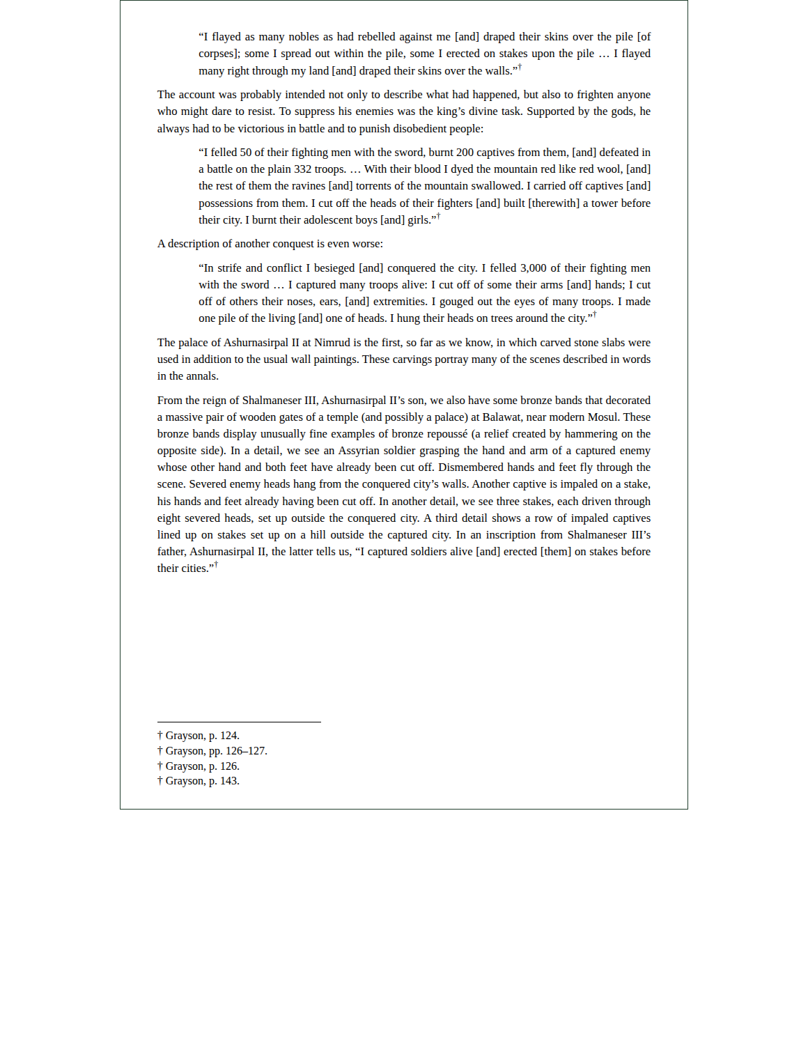“I flayed as many nobles as had rebelled against me [and] draped their skins over the pile [of corpses]; some I spread out within the pile, some I erected on stakes upon the pile … I flayed many right through my land [and] draped their skins over the walls.”†
The account was probably intended not only to describe what had happened, but also to frighten anyone who might dare to resist. To suppress his enemies was the king’s divine task. Supported by the gods, he always had to be victorious in battle and to punish disobedient people:
“I felled 50 of their fighting men with the sword, burnt 200 captives from them, [and] defeated in a battle on the plain 332 troops. … With their blood I dyed the mountain red like red wool, [and] the rest of them the ravines [and] torrents of the mountain swallowed. I carried off captives [and] possessions from them. I cut off the heads of their fighters [and] built [therewith] a tower before their city. I burnt their adolescent boys [and] girls.”†
A description of another conquest is even worse:
“In strife and conflict I besieged [and] conquered the city. I felled 3,000 of their fighting men with the sword … I captured many troops alive: I cut off of some their arms [and] hands; I cut off of others their noses, ears, [and] extremities. I gouged out the eyes of many troops. I made one pile of the living [and] one of heads. I hung their heads on trees around the city.”†
The palace of Ashurnasirpal II at Nimrud is the first, so far as we know, in which carved stone slabs were used in addition to the usual wall paintings. These carvings portray many of the scenes described in words in the annals.
From the reign of Shalmaneser III, Ashurnasirpal II’s son, we also have some bronze bands that decorated a massive pair of wooden gates of a temple (and possibly a palace) at Balawat, near modern Mosul. These bronze bands display unusually fine examples of bronze repoussé (a relief created by hammering on the opposite side). In a detail, we see an Assyrian soldier grasping the hand and arm of a captured enemy whose other hand and both feet have already been cut off. Dismembered hands and feet fly through the scene. Severed enemy heads hang from the conquered city’s walls. Another captive is impaled on a stake, his hands and feet already having been cut off. In another detail, we see three stakes, each driven through eight severed heads, set up outside the conquered city. A third detail shows a row of impaled captives lined up on stakes set up on a hill outside the captured city. In an inscription from Shalmaneser III’s father, Ashurnasirpal II, the latter tells us, “I captured soldiers alive [and] erected [them] on stakes before their cities.”†
† Grayson, p. 124.
† Grayson, pp. 126–127.
† Grayson, p. 126.
† Grayson, p. 143.